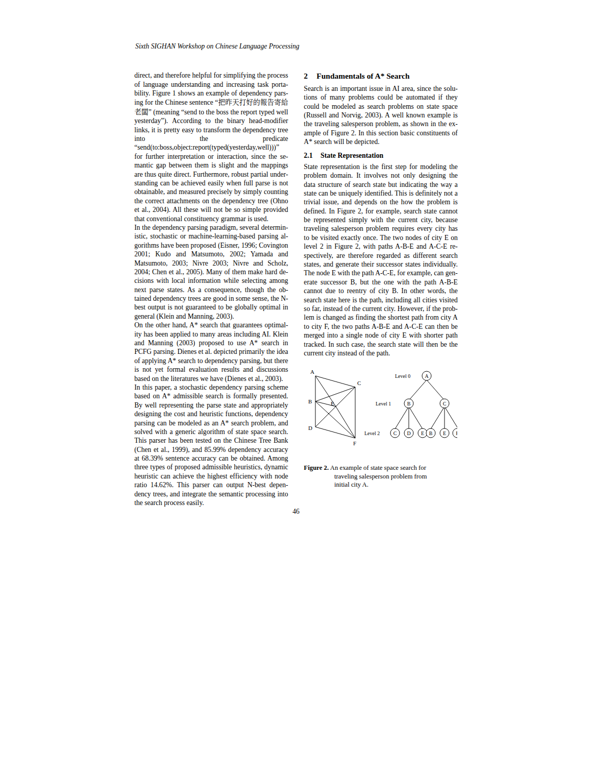Sixth SIGHAN Workshop on Chinese Language Processing
direct, and therefore helpful for simplifying the process of language understanding and increasing task portability. Figure 1 shows an example of dependency parsing for the Chinese sentence “把昨天打好的報告寄給老闆” (meaning “send to the boss the report typed well yesterday”). According to the binary head-modifier links, it is pretty easy to transform the dependency tree into the predicate “send(to:boss,object:report(typed(yesterday,well)))” for further interpretation or interaction, since the semantic gap between them is slight and the mappings are thus quite direct. Furthermore, robust partial understanding can be achieved easily when full parse is not obtainable, and measured precisely by simply counting the correct attachments on the dependency tree (Ohno et al., 2004). All these will not be so simple provided that conventional constituency grammar is used.
In the dependency parsing paradigm, several deterministic, stochastic or machine-learning-based parsing algorithms have been proposed (Eisner, 1996; Covington 2001; Kudo and Matsumoto, 2002; Yamada and Matsumoto, 2003; Nivre 2003; Nivre and Scholz, 2004; Chen et al., 2005). Many of them make hard decisions with local information while selecting among next parse states. As a consequence, though the obtained dependency trees are good in some sense, the N-best output is not guaranteed to be globally optimal in general (Klein and Manning, 2003).
On the other hand, A* search that guarantees optimality has been applied to many areas including AI. Klein and Manning (2003) proposed to use A* search in PCFG parsing. Dienes et al. depicted primarily the idea of applying A* search to dependency parsing, but there is not yet formal evaluation results and discussions based on the literatures we have (Dienes et al., 2003).
In this paper, a stochastic dependency parsing scheme based on A* admissible search is formally presented. By well representing the parse state and appropriately designing the cost and heuristic functions, dependency parsing can be modeled as an A* search problem, and solved with a generic algorithm of state space search. This parser has been tested on the Chinese Tree Bank (Chen et al., 1999), and 85.99% dependency accuracy at 68.39% sentence accuracy can be obtained. Among three types of proposed admissible heuristics, dynamic heuristic can achieve the highest efficiency with node ratio 14.62%. This parser can output N-best dependency trees, and integrate the semantic processing into the search process easily.
2 Fundamentals of A* Search
Search is an important issue in AI area, since the solutions of many problems could be automated if they could be modeled as search problems on state space (Russell and Norvig, 2003). A well known example is the traveling salesperson problem, as shown in the example of Figure 2. In this section basic constituents of A* search will be depicted.
2.1 State Representation
State representation is the first step for modeling the problem domain. It involves not only designing the data structure of search state but indicating the way a state can be uniquely identified. This is definitely not a trivial issue, and depends on the how the problem is defined. In Figure 2, for example, search state cannot be represented simply with the current city, because traveling salesperson problem requires every city has to be visited exactly once. The two nodes of city E on level 2 in Figure 2, with paths A-B-E and A-C-E respectively, are therefore regarded as different search states, and generate their successor states individually. The node E with the path A-C-E, for example, can generate successor B, but the one with the path A-B-E cannot due to reentry of city B. In other words, the search state here is the path, including all cities visited so far, instead of the current city. However, if the problem is changed as finding the shortest path from city A to city F, the two paths A-B-E and A-C-E can then be merged into a single node of city E with shorter path tracked. In such case, the search state will then be the current city instead of the path.
A B D C E F A B C C D E B E F Level 0 Level 1 Level 2
Figure 2. An example of state space search for traveling salesperson problem from initial city A.
46